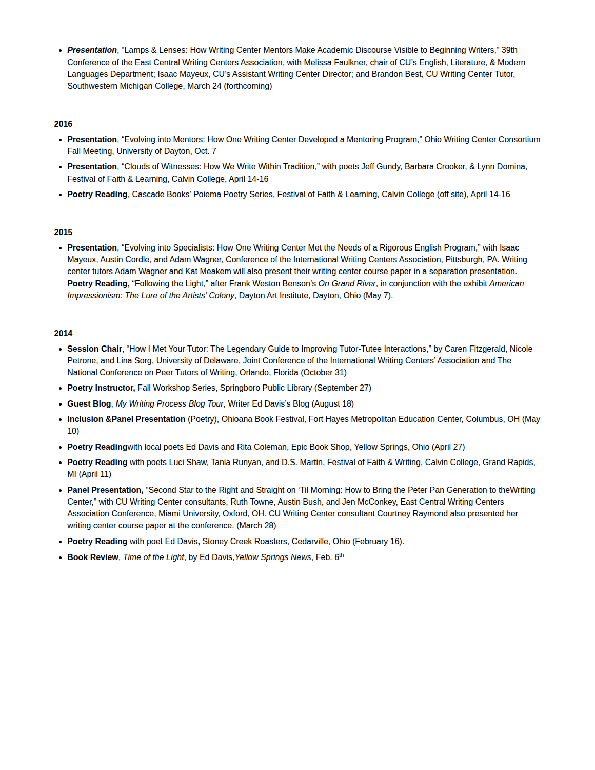Presentation, “Lamps & Lenses: How Writing Center Mentors Make Academic Discourse Visible to Beginning Writers,” 39th Conference of the East Central Writing Centers Association, with Melissa Faulkner, chair of CU’s English, Literature, & Modern Languages Department; Isaac Mayeux, CU’s Assistant Writing Center Director; and Brandon Best, CU Writing Center Tutor, Southwestern Michigan College, March 24 (forthcoming)
2016
Presentation, “Evolving into Mentors: How One Writing Center Developed a Mentoring Program,” Ohio Writing Center Consortium Fall Meeting, University of Dayton, Oct. 7
Presentation, “Clouds of Witnesses: How We Write Within Tradition,” with poets Jeff Gundy, Barbara Crooker, & Lynn Domina, Festival of Faith & Learning, Calvin College, April 14-16
Poetry Reading, Cascade Books’ Poiema Poetry Series, Festival of Faith & Learning, Calvin College (off site), April 14-16
2015
Presentation, “Evolving into Specialists: How One Writing Center Met the Needs of a Rigorous English Program,” with Isaac Mayeux, Austin Cordle, and Adam Wagner, Conference of the International Writing Centers Association, Pittsburgh, PA. Writing center tutors Adam Wagner and Kat Meakem will also present their writing center course paper in a separation presentation.
Poetry Reading, “Following the Light,” after Frank Weston Benson’s On Grand River, in conjunction with the exhibit American Impressionism: The Lure of the Artists’ Colony, Dayton Art Institute, Dayton, Ohio (May 7).
2014
Session Chair, “How I Met Your Tutor: The Legendary Guide to Improving Tutor-Tutee Interactions,” by Caren Fitzgerald, Nicole Petrone, and Lina Sorg, University of Delaware, Joint Conference of the International Writing Centers’ Association and The National Conference on Peer Tutors of Writing, Orlando, Florida (October 31)
Poetry Instructor, Fall Workshop Series, Springboro Public Library (September 27)
Guest Blog, My Writing Process Blog Tour, Writer Ed Davis’s Blog (August 18)
Inclusion &Panel Presentation (Poetry), Ohioana Book Festival, Fort Hayes Metropolitan Education Center, Columbus, OH (May 10)
Poetry Readingwith local poets Ed Davis and Rita Coleman, Epic Book Shop, Yellow Springs, Ohio (April 27)
Poetry Reading with poets Luci Shaw, Tania Runyan, and D.S. Martin, Festival of Faith & Writing, Calvin College, Grand Rapids, MI (April 11)
Panel Presentation, “Second Star to the Right and Straight on ‘Til Morning: How to Bring the Peter Pan Generation to theWriting Center,” with CU Writing Center consultants, Ruth Towne, Austin Bush, and Jen McConkey, East Central Writing Centers Association Conference, Miami University, Oxford, OH. CU Writing Center consultant Courtney Raymond also presented her writing center course paper at the conference. (March 28)
Poetry Reading with poet Ed Davis, Stoney Creek Roasters, Cedarville, Ohio (February 16).
Book Review, Time of the Light, by Ed Davis,Yellow Springs News, Feb. 6th